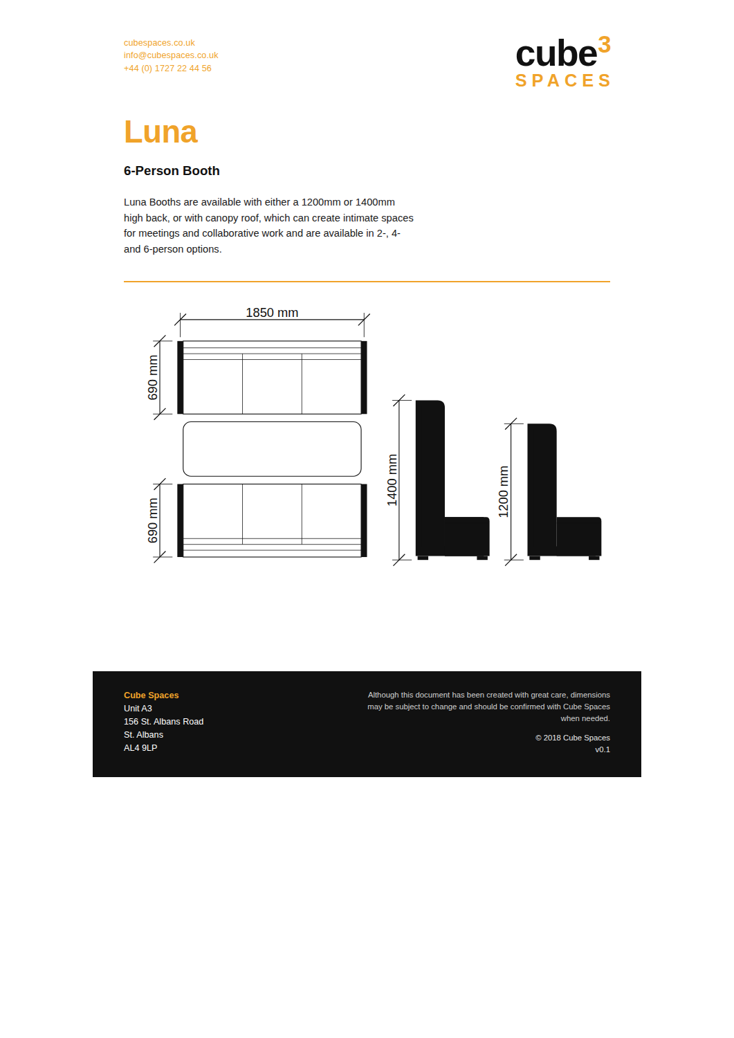cubespaces.co.uk
info@cubespaces.co.uk
+44 (0) 1727 22 44 56
cube3
SPACES
Luna
6-Person Booth
Luna Booths are available with either a 1200mm or 1400mm high back, or with canopy roof, which can create intimate spaces for meetings and collaborative work and are available in 2-, 4- and 6-person options.
1850 mm 690 mm 690 mm 1400 mm 1200 mm
Cube Spaces Unit A3
156 St. Albans Road
St. Albans
AL4 9LP
Although this document has been created with great care, dimensions may be subject to change and should be confirmed with Cube Spaces when needed.
© 2018 Cube Spaces
v0.1